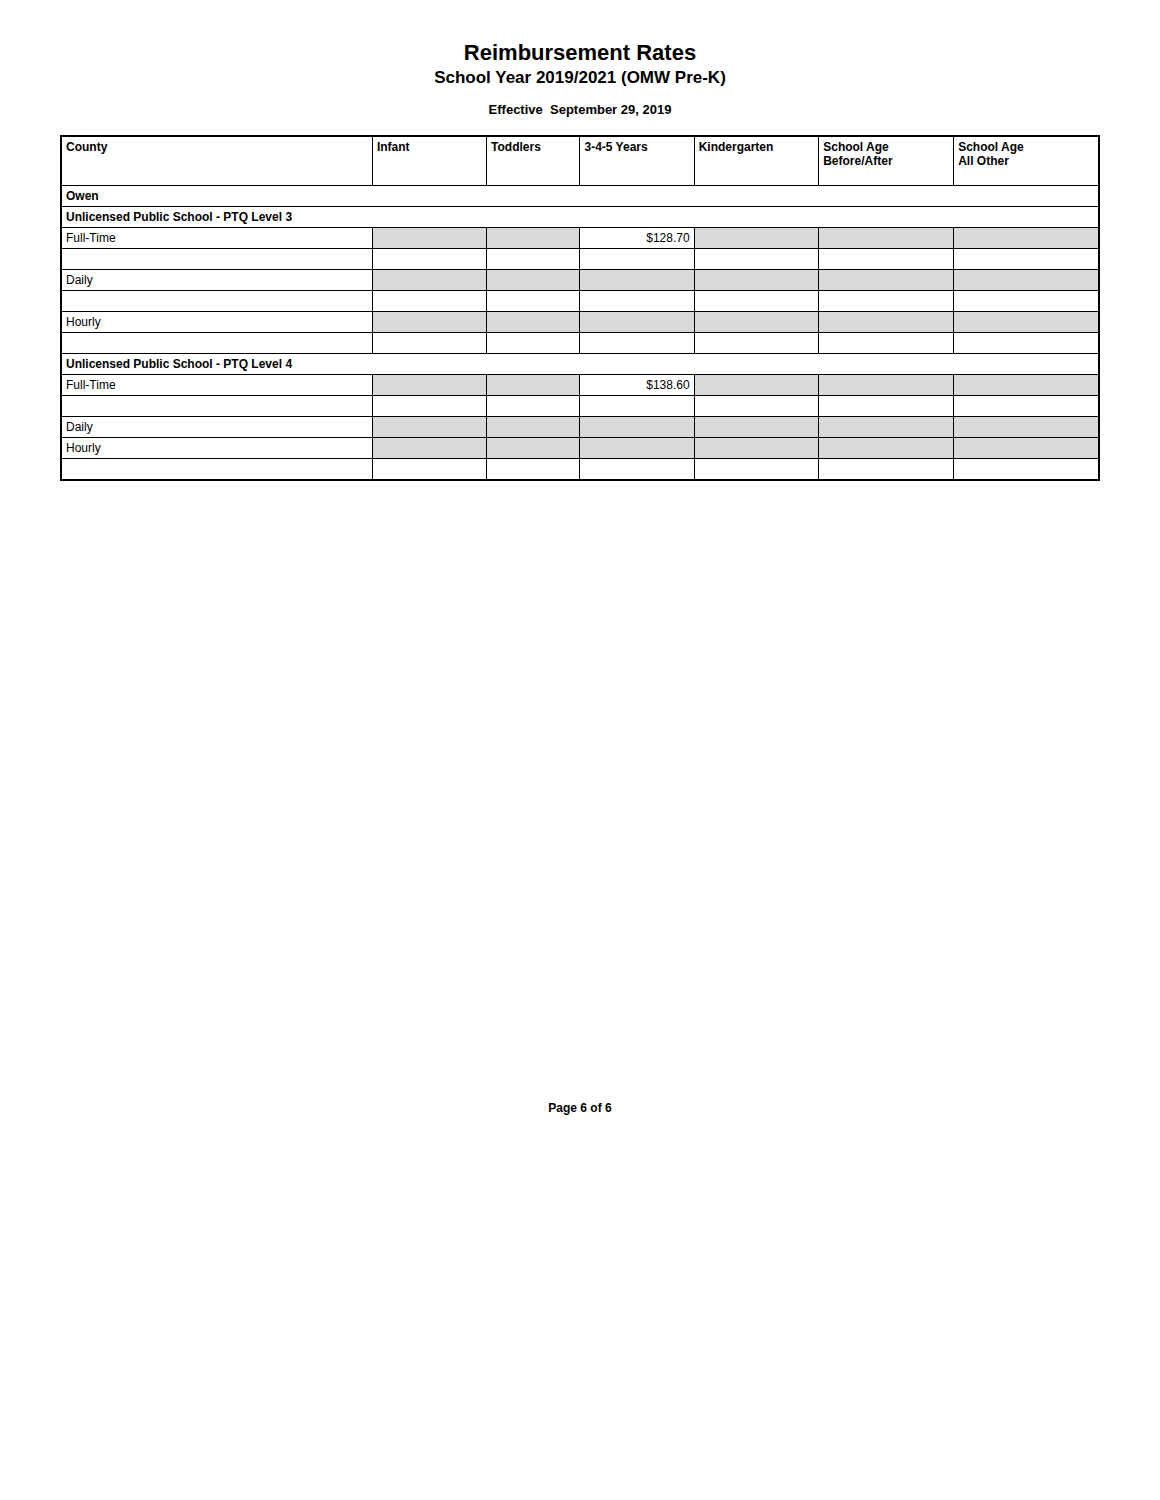Reimbursement Rates
School Year 2019/2021 (OMW Pre-K)
Effective September 29, 2019
| Owen |
| County | Infant | Toddlers | 3-4-5 Years | Kindergarten | School Age Before/After | School Age All Other |
| Unlicensed Public School - PTQ Level 3 |
| Full-Time | | | $128.70 | | | |
| Daily | | | | | | |
| Hourly | | | | | | |
| Unlicensed Public School - PTQ Level 4 |
| Full-Time | | | $138.60 | | | |
| Daily | | | | | | |
| Hourly | | | | | | |
Page 6 of 6